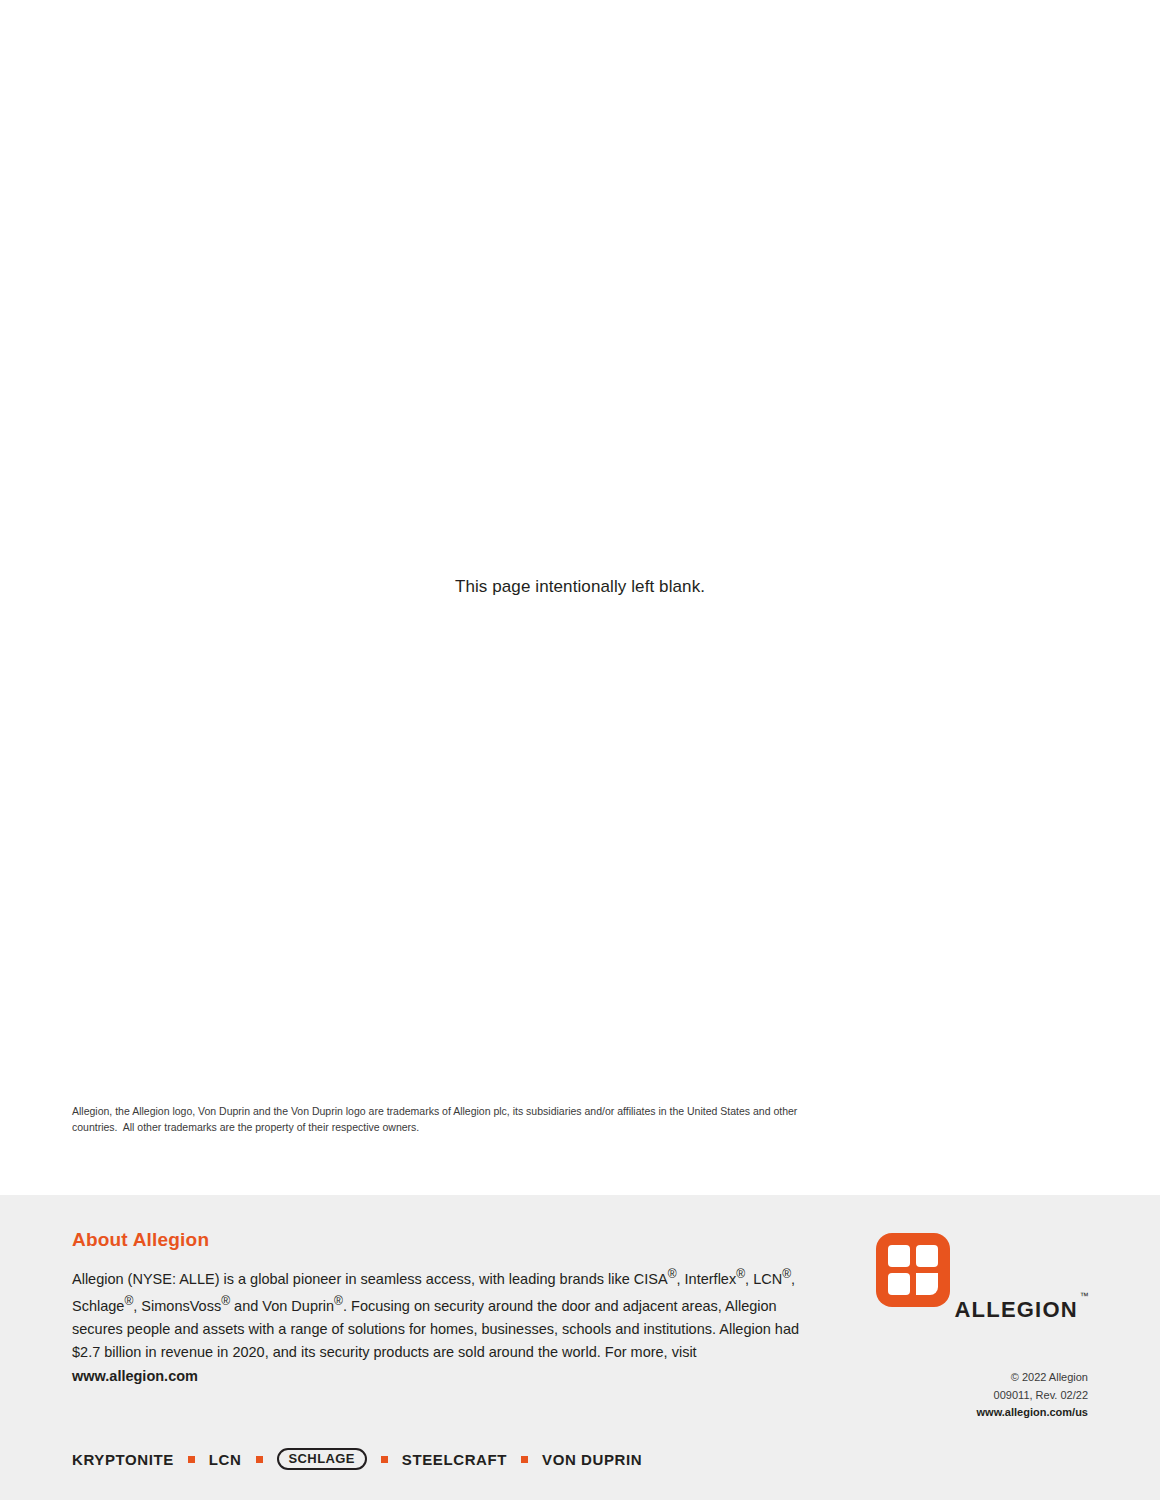This page intentionally left blank.
Allegion, the Allegion logo, Von Duprin and the Von Duprin logo are trademarks of Allegion plc, its subsidiaries and/or affiliates in the United States and other countries. All other trademarks are the property of their respective owners.
About Allegion
Allegion (NYSE: ALLE) is a global pioneer in seamless access, with leading brands like CISA®, Interflex®, LCN®, Schlage®, SimonsVoss® and Von Duprin®. Focusing on security around the door and adjacent areas, Allegion secures people and assets with a range of solutions for homes, businesses, schools and institutions. Allegion had $2.7 billion in revenue in 2020, and its security products are sold around the world. For more, visit www.allegion.com
ALLEGION™
© 2022 Allegion
009011, Rev. 02/22
www.allegion.com/us
KRYPTONITE LCN SCHLAGE STEELCRAFT VON DUPRIN